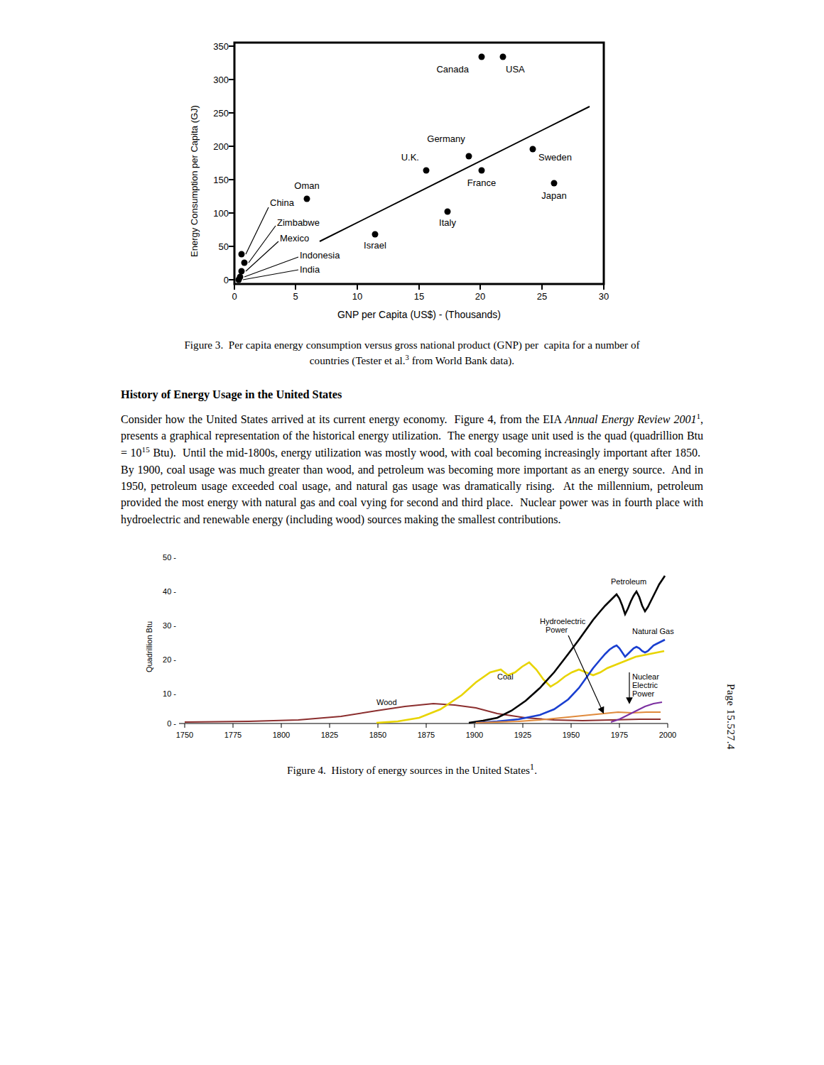Energy Consumption per Capita (GJ) 350 300 250 200 150 100 50 0 0 5 10 15 20 25 30 GNP per Capita (US$) - (Thousands) Canada USA Germany U.K. Sweden France Japan Italy Oman Israel China Zimbabwe Mexico Indonesia India
Figure 3. Per capita energy consumption versus gross national product (GNP) per capita for a number of countries (Tester et al.3 from World Bank data).
History of Energy Usage in the United States
Consider how the United States arrived at its current energy economy. Figure 4, from the EIA Annual Energy Review 20011, presents a graphical representation of the historical energy utilization. The energy usage unit used is the quad (quadrillion Btu = 1015 Btu). Until the mid-1800s, energy utilization was mostly wood, with coal becoming increasingly important after 1850. By 1900, coal usage was much greater than wood, and petroleum was becoming more important as an energy source. And in 1950, petroleum usage exceeded coal usage, and natural gas usage was dramatically rising. At the millennium, petroleum provided the most energy with natural gas and coal vying for second and third place. Nuclear power was in fourth place with hydroelectric and renewable energy (including wood) sources making the smallest contributions.
Quadrillion Btu 50 - 40 - 30 - 20 - 10 - 0 - 1750 1775 1800 1825 1850 1875 1900 1925 1950 1975 2000 Wood Coal Petroleum Natural Gas Hydroelectric Power Nuclear Electric Power
Figure 4. History of energy sources in the United States1.
Page 15.527.4